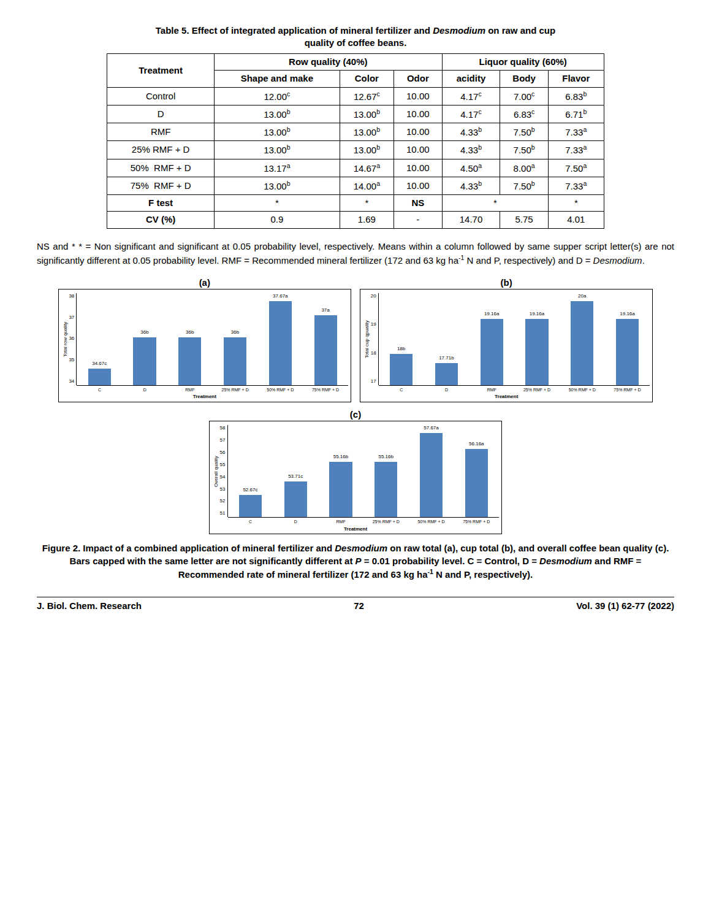Table 5. Effect of integrated application of mineral fertilizer and Desmodium on raw and cup
quality of coffee beans.
| Treatment | Row quality (40%) | Liquor quality (60%) |
| --- | --- | --- |
| Shape and make | Color | Odor | acidity | Body | Flavor |
| Control | 12.00 c | 12.67 c | 10.00 | 4.17 c | 7.00 c | 6.83 b |
| D | 13.00 b | 13.00 b | 10.00 | 4.17 c | 6.83 c | 6.71 b |
| RMF | 13.00 b | 13.00 b | 10.00 | 4.33 b | 7.50 b | 7.33 a |
| 25% RMF + D | 13.00 b | 13.00 b | 10.00 | 4.33 b | 7.50 b | 7.33 a |
| 50% RMF + D | 13.17 a | 14.67 a | 10.00 | 4.50 a | 8.00 a | 7.50 a |
| 75% RMF + D | 13.00 b | 14.00 a | 10.00 | 4.33 b | 7.50 b | 7.33 a |
| F test | * | * | NS | * | * |
| CV (%) | 0.9 | 1.69 | - | 14.70 | 5.75 | 4.01 |
NS and * * = Non significant and significant at 0.05 probability level, respectively. Means within a column followed by same supper script letter(s) are not significantly different at 0.05 probability level. RMF = Recommended mineral fertilizer (172 and 63 kg ha-1 N and P, respectively) and D = Desmodium.
(a)
(b)
Total row quality
3837363534
34.67c
36b
36b
36b
37.67a
37a
CDRMF 25% RMF + D 50% RMF + D 75% RMF + D
Treatment
Total cup qpuality
20191817
18b
17.71b
19.16a
19.16a
20a
19.16a
CDRMF 25% RMF + D 50% RMF + D 75% RMF + D
Treatment
(c)
Overall quality
5857565554535251
52.67c
53.71c
55.16b
55.16b
57.67a
56.16a
CDRMF 25% RMF + D 50% RMF + D 75% RMF + D
Treatment
Figure 2. Impact of a combined application of mineral fertilizer and Desmodium on raw total (a), cup total (b), and overall coffee bean quality (c). Bars capped with the same letter are not significantly different at P = 0.01 probability level. C = Control, D = Desmodium and RMF = Recommended rate of mineral fertilizer (172 and 63 kg ha-1 N and P, respectively).
J. Biol. Chem. Research
72
Vol. 39 (1) 62-77 (2022)